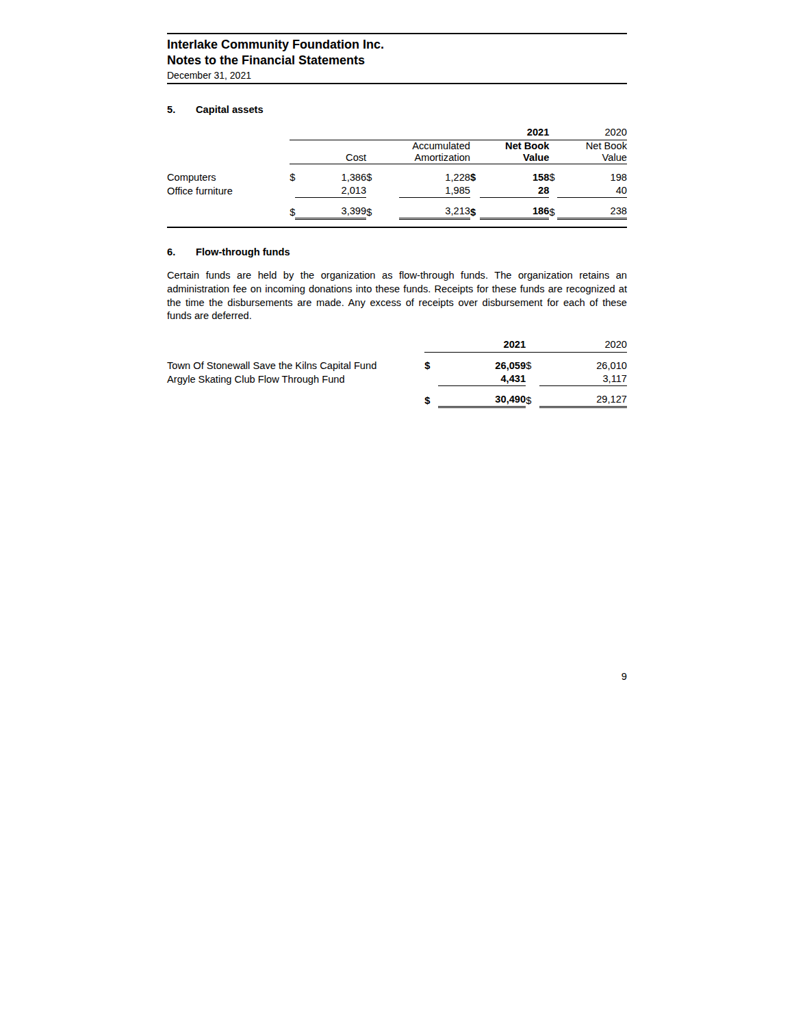Interlake Community Foundation Inc.
Notes to the Financial Statements
December 31, 2021
5. Capital assets
| | | | 2021 | 2020 |
| | | Accumulated | Net Book | Net Book |
| | Cost | Amortization | Value | Value |
| Computers | $ | 1,386 | $ | 1,228 | $ | 158 | $ | 198 |
| Office furniture | | 2,013 | | 1,985 | | 28 | | 40 |
| | $ | 3,399 | $ | 3,213 | $ | 186 | $ | 238 |
6. Flow-through funds
Certain funds are held by the organization as flow-through funds. The organization retains an administration fee on incoming donations into these funds. Receipts for these funds are recognized at the time the disbursements are made. Any excess of receipts over disbursement for each of these funds are deferred.
| | 2021 | 2020 |
| Town Of Stonewall Save the Kilns Capital Fund | $ | 26,059 | $ | 26,010 |
| Argyle Skating Club Flow Through Fund | | 4,431 | | 3,117 |
| | $ | 30,490 | $ | 29,127 |
9